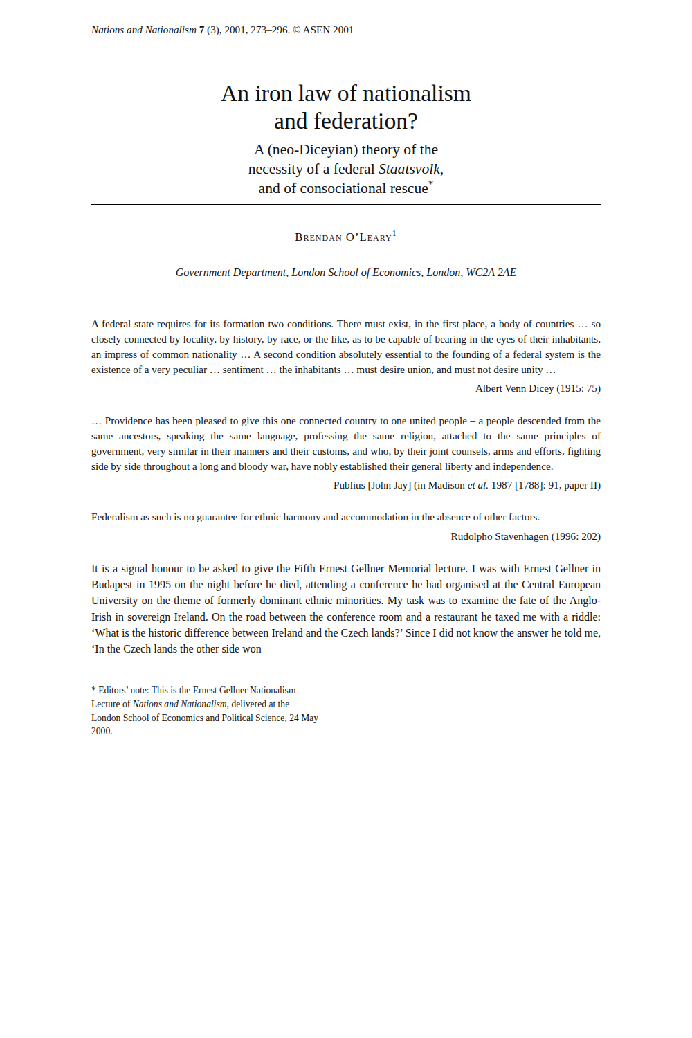Nations and Nationalism 7 (3), 2001, 273–296. © ASEN 2001
An iron law of nationalism
and federation?
A (neo-Diceyian) theory of the
necessity of a federal Staatsvolk,
and of consociational rescue*
Brendan O’Leary1
Government Department, London School of Economics, London, WC2A 2AE
A federal state requires for its formation two conditions. There must exist, in the first place, a body of countries … so closely connected by locality, by history, by race, or the like, as to be capable of bearing in the eyes of their inhabitants, an impress of common nationality … A second condition absolutely essential to the founding of a federal system is the existence of a very peculiar … sentiment … the inhabitants … must desire union, and must not desire unity …
Albert Venn Dicey (1915: 75)
… Providence has been pleased to give this one connected country to one united people – a people descended from the same ancestors, speaking the same language, professing the same religion, attached to the same principles of government, very similar in their manners and their customs, and who, by their joint counsels, arms and efforts, fighting side by side throughout a long and bloody war, have nobly established their general liberty and independence.
Publius [John Jay] (in Madison et al. 1987 [1788]: 91, paper II)
Federalism as such is no guarantee for ethnic harmony and accommodation in the absence of other factors.
Rudolpho Stavenhagen (1996: 202)
It is a signal honour to be asked to give the Fifth Ernest Gellner Memorial lecture. I was with Ernest Gellner in Budapest in 1995 on the night before he died, attending a conference he had organised at the Central European University on the theme of formerly dominant ethnic minorities. My task was to examine the fate of the Anglo-Irish in sovereign Ireland. On the road between the conference room and a restaurant he taxed me with a riddle: ‘What is the historic difference between Ireland and the Czech lands?’ Since I did not know the answer he told me, ‘In the Czech lands the other side won
* Editors’ note: This is the Ernest Gellner Nationalism Lecture of Nations and Nationalism, delivered at the London School of Economics and Political Science, 24 May 2000.